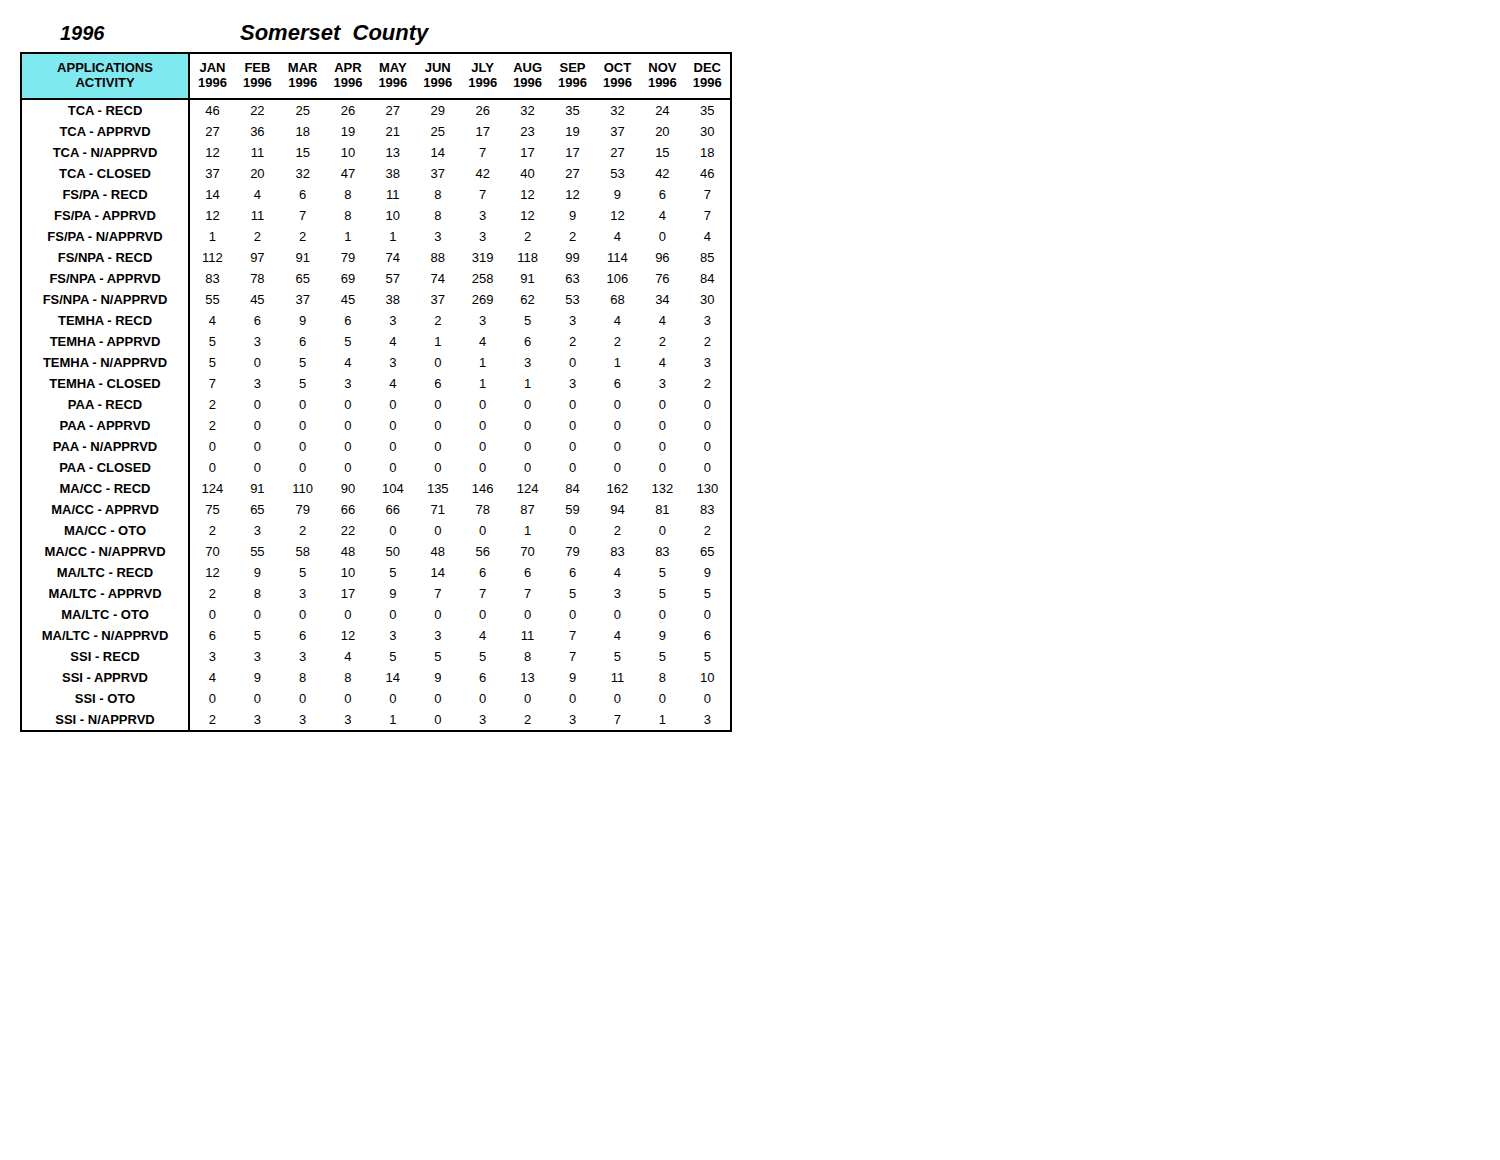1996
Somerset County
| APPLICATIONS ACTIVITY | JAN 1996 | FEB 1996 | MAR 1996 | APR 1996 | MAY 1996 | JUN 1996 | JLY 1996 | AUG 1996 | SEP 1996 | OCT 1996 | NOV 1996 | DEC 1996 |
| --- | --- | --- | --- | --- | --- | --- | --- | --- | --- | --- | --- | --- |
| TCA - RECD | 46 | 22 | 25 | 26 | 27 | 29 | 26 | 32 | 35 | 32 | 24 | 35 |
| TCA - APPRVD | 27 | 36 | 18 | 19 | 21 | 25 | 17 | 23 | 19 | 37 | 20 | 30 |
| TCA - N/APPRVD | 12 | 11 | 15 | 10 | 13 | 14 | 7 | 17 | 17 | 27 | 15 | 18 |
| TCA - CLOSED | 37 | 20 | 32 | 47 | 38 | 37 | 42 | 40 | 27 | 53 | 42 | 46 |
| FS/PA - RECD | 14 | 4 | 6 | 8 | 11 | 8 | 7 | 12 | 12 | 9 | 6 | 7 |
| FS/PA - APPRVD | 12 | 11 | 7 | 8 | 10 | 8 | 3 | 12 | 9 | 12 | 4 | 7 |
| FS/PA - N/APPRVD | 1 | 2 | 2 | 1 | 1 | 3 | 3 | 2 | 2 | 4 | 0 | 4 |
| FS/NPA - RECD | 112 | 97 | 91 | 79 | 74 | 88 | 319 | 118 | 99 | 114 | 96 | 85 |
| FS/NPA - APPRVD | 83 | 78 | 65 | 69 | 57 | 74 | 258 | 91 | 63 | 106 | 76 | 84 |
| FS/NPA - N/APPRVD | 55 | 45 | 37 | 45 | 38 | 37 | 269 | 62 | 53 | 68 | 34 | 30 |
| TEMHA - RECD | 4 | 6 | 9 | 6 | 3 | 2 | 3 | 5 | 3 | 4 | 4 | 3 |
| TEMHA - APPRVD | 5 | 3 | 6 | 5 | 4 | 1 | 4 | 6 | 2 | 2 | 2 | 2 |
| TEMHA - N/APPRVD | 5 | 0 | 5 | 4 | 3 | 0 | 1 | 3 | 0 | 1 | 4 | 3 |
| TEMHA - CLOSED | 7 | 3 | 5 | 3 | 4 | 6 | 1 | 1 | 3 | 6 | 3 | 2 |
| PAA - RECD | 2 | 0 | 0 | 0 | 0 | 0 | 0 | 0 | 0 | 0 | 0 | 0 |
| PAA - APPRVD | 2 | 0 | 0 | 0 | 0 | 0 | 0 | 0 | 0 | 0 | 0 | 0 |
| PAA - N/APPRVD | 0 | 0 | 0 | 0 | 0 | 0 | 0 | 0 | 0 | 0 | 0 | 0 |
| PAA - CLOSED | 0 | 0 | 0 | 0 | 0 | 0 | 0 | 0 | 0 | 0 | 0 | 0 |
| MA/CC - RECD | 124 | 91 | 110 | 90 | 104 | 135 | 146 | 124 | 84 | 162 | 132 | 130 |
| MA/CC - APPRVD | 75 | 65 | 79 | 66 | 66 | 71 | 78 | 87 | 59 | 94 | 81 | 83 |
| MA/CC - OTO | 2 | 3 | 2 | 22 | 0 | 0 | 0 | 1 | 0 | 2 | 0 | 2 |
| MA/CC - N/APPRVD | 70 | 55 | 58 | 48 | 50 | 48 | 56 | 70 | 79 | 83 | 83 | 65 |
| MA/LTC - RECD | 12 | 9 | 5 | 10 | 5 | 14 | 6 | 6 | 6 | 4 | 5 | 9 |
| MA/LTC - APPRVD | 2 | 8 | 3 | 17 | 9 | 7 | 7 | 7 | 5 | 3 | 5 | 5 |
| MA/LTC - OTO | 0 | 0 | 0 | 0 | 0 | 0 | 0 | 0 | 0 | 0 | 0 | 0 |
| MA/LTC - N/APPRVD | 6 | 5 | 6 | 12 | 3 | 3 | 4 | 11 | 7 | 4 | 9 | 6 |
| SSI - RECD | 3 | 3 | 3 | 4 | 5 | 5 | 5 | 8 | 7 | 5 | 5 | 5 |
| SSI - APPRVD | 4 | 9 | 8 | 8 | 14 | 9 | 6 | 13 | 9 | 11 | 8 | 10 |
| SSI - OTO | 0 | 0 | 0 | 0 | 0 | 0 | 0 | 0 | 0 | 0 | 0 | 0 |
| SSI - N/APPRVD | 2 | 3 | 3 | 3 | 1 | 0 | 3 | 2 | 3 | 7 | 1 | 3 |